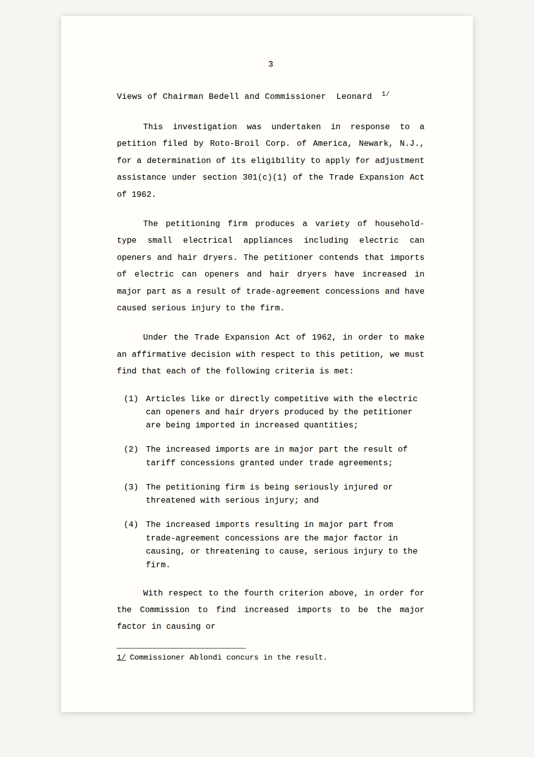3
Views of Chairman Bedell and Commissioner Leonard 1/
This investigation was undertaken in response to a petition filed by Roto-Broil Corp. of America, Newark, N.J., for a determination of its eligibility to apply for adjustment assistance under section 301(c)(1) of the Trade Expansion Act of 1962.
The petitioning firm produces a variety of household-type small electrical appliances including electric can openers and hair dryers. The petitioner contends that imports of electric can openers and hair dryers have increased in major part as a result of trade-agreement concessions and have caused serious injury to the firm.
Under the Trade Expansion Act of 1962, in order to make an affirmative decision with respect to this petition, we must find that each of the following criteria is met:
Articles like or directly competitive with the electric can openers and hair dryers produced by the petitioner are being imported in increased quantities;
The increased imports are in major part the result of tariff concessions granted under trade agreements;
The petitioning firm is being seriously injured or threatened with serious injury; and
The increased imports resulting in major part from trade-agreement concessions are the major factor in causing, or threatening to cause, serious injury to the firm.
With respect to the fourth criterion above, in order for the Commission to find increased imports to be the major factor in causing or
1/Commissioner Ablondi concurs in the result.